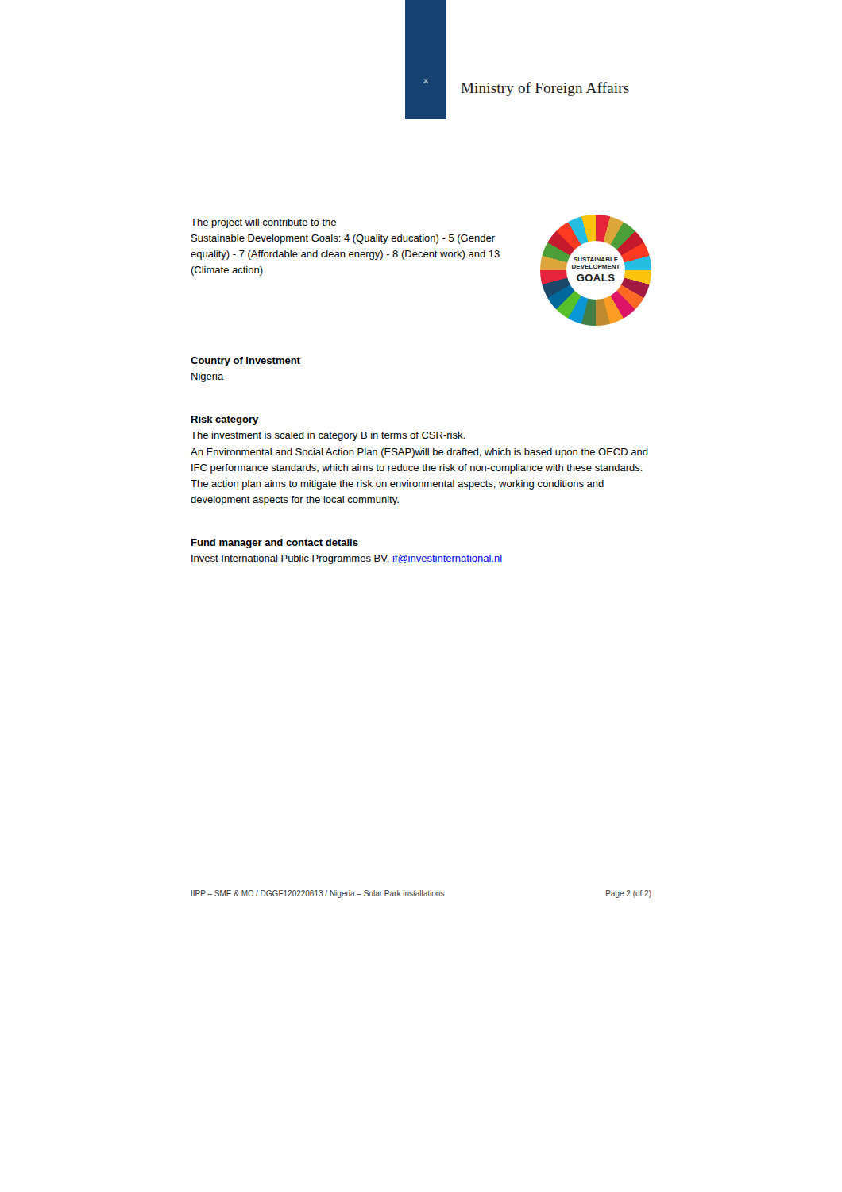⚔
Ministry of Foreign Affairs
The project will contribute to the
Sustainable Development Goals: 4 (Quality education) - 5 (Gender equality) - 7 (Affordable and clean energy) - 8 (Decent work) and 13 (Climate action)
Sustainable
Development GOALS
Country of investment
Nigeria
Risk category
The investment is scaled in category B in terms of CSR-risk.
An Environmental and Social Action Plan (ESAP)will be drafted, which is based upon the OECD and IFC performance standards, which aims to reduce the risk of non-compliance with these standards. The action plan aims to mitigate the risk on environmental aspects, working conditions and development aspects for the local community.
Fund manager and contact details
Invest International Public Programmes BV, if@investinternational.nl
IIPP – SME & MC / DGGF120220613 / Nigeria – Solar Park installations
Page 2 (of 2)